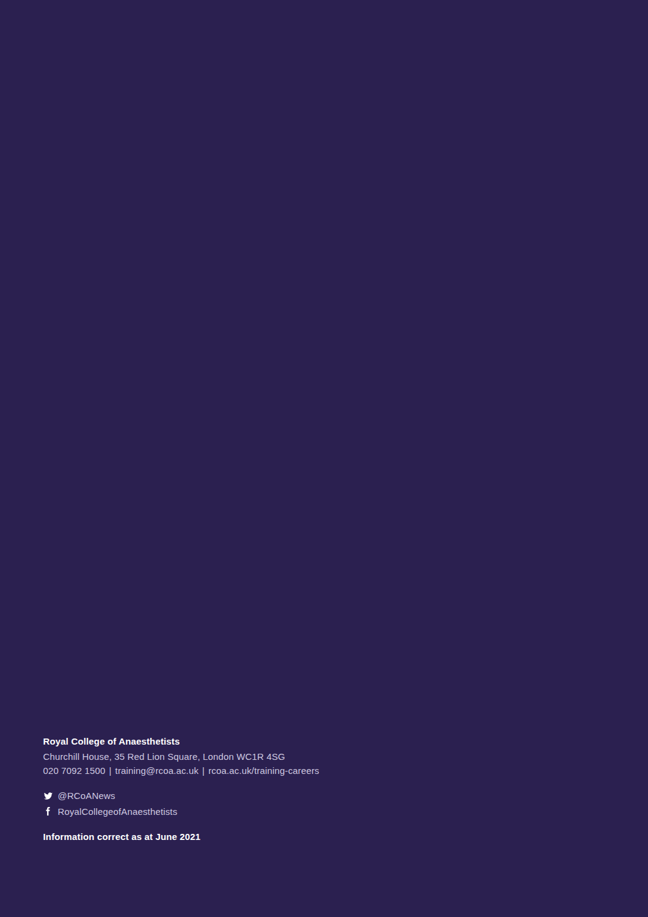Royal College of Anaesthetists
Churchill House, 35 Red Lion Square, London WC1R 4SG
020 7092 1500|training@rcoa.ac.uk|rcoa.ac.uk/training-careers
@RCoANews
RoyalCollegeofAnaesthetists
Information correct as at June 2021